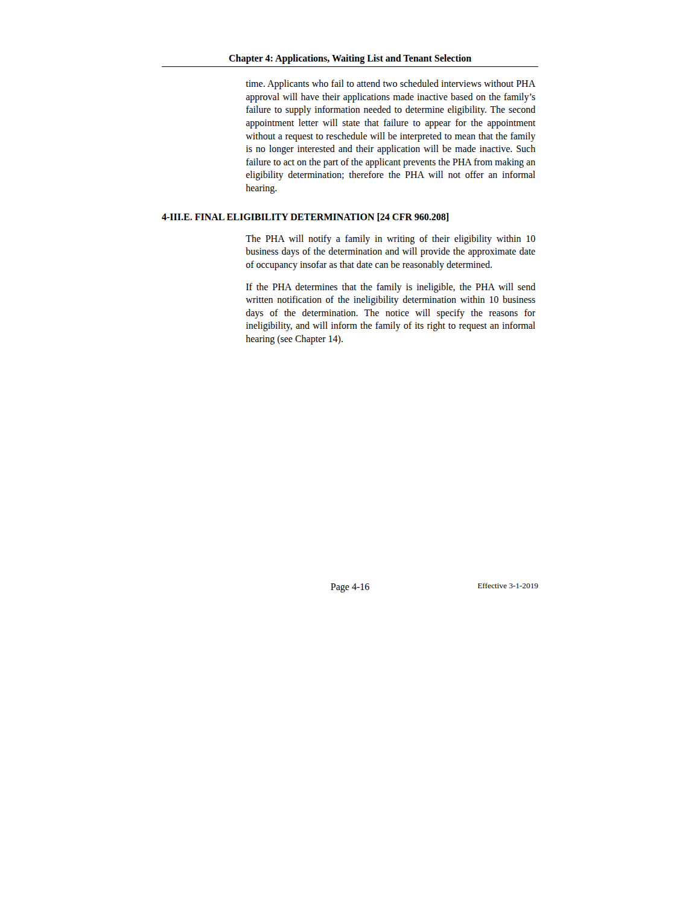Chapter 4: Applications, Waiting List and Tenant Selection
time. Applicants who fail to attend two scheduled interviews without PHA approval will have their applications made inactive based on the family’s failure to supply information needed to determine eligibility. The second appointment letter will state that failure to appear for the appointment without a request to reschedule will be interpreted to mean that the family is no longer interested and their application will be made inactive. Such failure to act on the part of the applicant prevents the PHA from making an eligibility determination; therefore the PHA will not offer an informal hearing.
4-III.E. FINAL ELIGIBILITY DETERMINATION [24 CFR 960.208]
The PHA will notify a family in writing of their eligibility within 10 business days of the determination and will provide the approximate date of occupancy insofar as that date can be reasonably determined.
If the PHA determines that the family is ineligible, the PHA will send written notification of the ineligibility determination within 10 business days of the determination. The notice will specify the reasons for ineligibility, and will inform the family of its right to request an informal hearing (see Chapter 14).
Page 4-16
Effective 3-1-2019